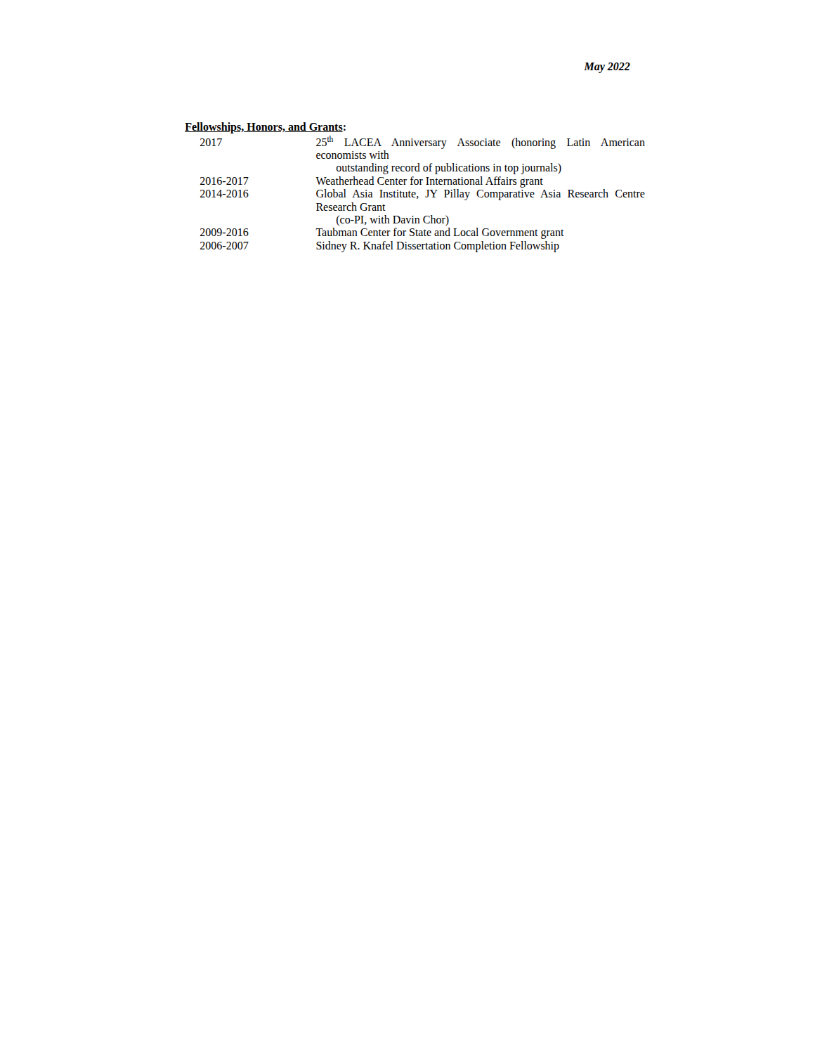May 2022
Fellowships, Honors, and Grants
:
| 2017 | 25 th LACEA Anniversary Associate (honoring Latin American economists with outstanding record of publications in top journals) |
| 2016-2017 | Weatherhead Center for International Affairs grant |
| 2014-2016 | Global Asia Institute, JY Pillay Comparative Asia Research Centre Research Grant (co-PI, with Davin Chor) |
| 2009-2016 | Taubman Center for State and Local Government grant |
| 2006-2007 | Sidney R. Knafel Dissertation Completion Fellowship |